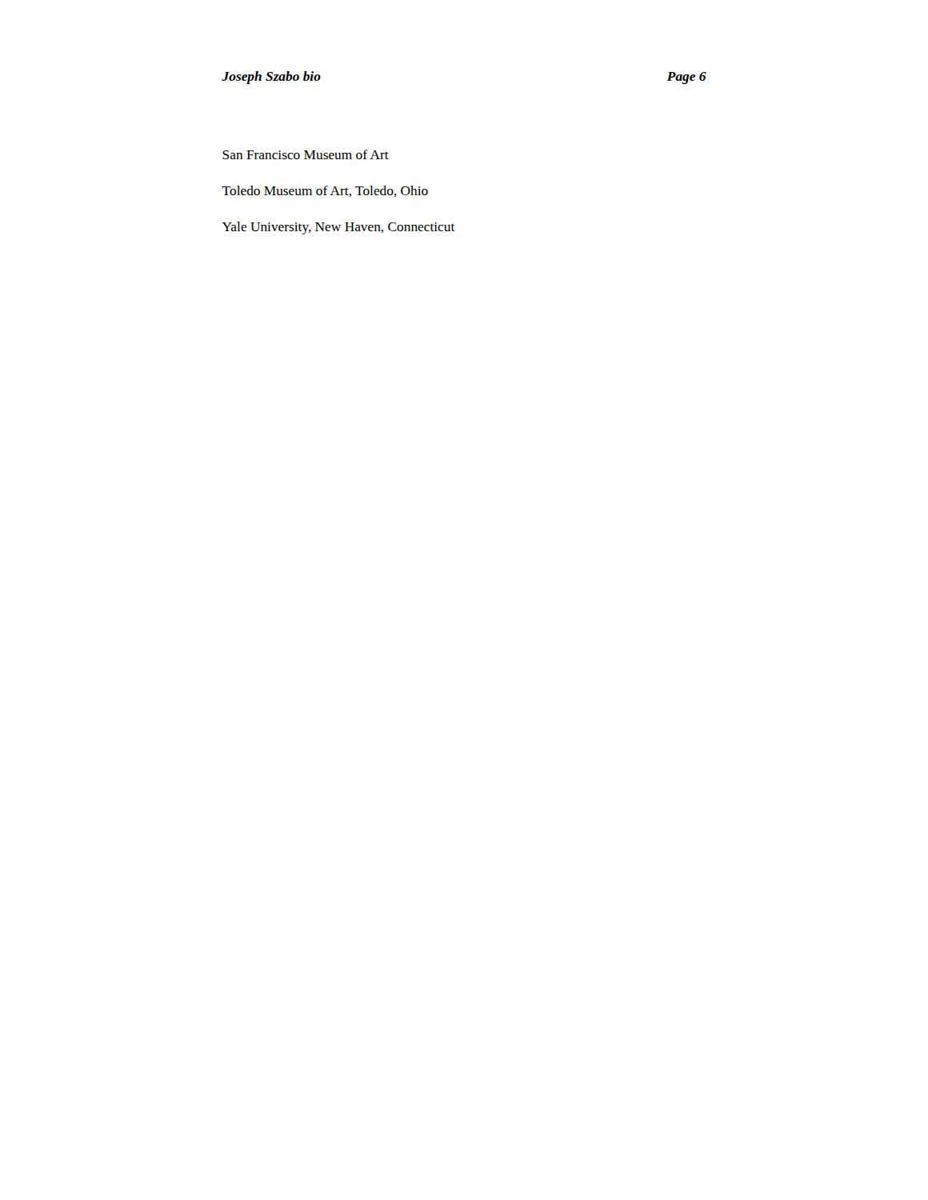Joseph Szabo bio
Page 6
San Francisco Museum of Art
Toledo Museum of Art, Toledo, Ohio
Yale University, New Haven, Connecticut